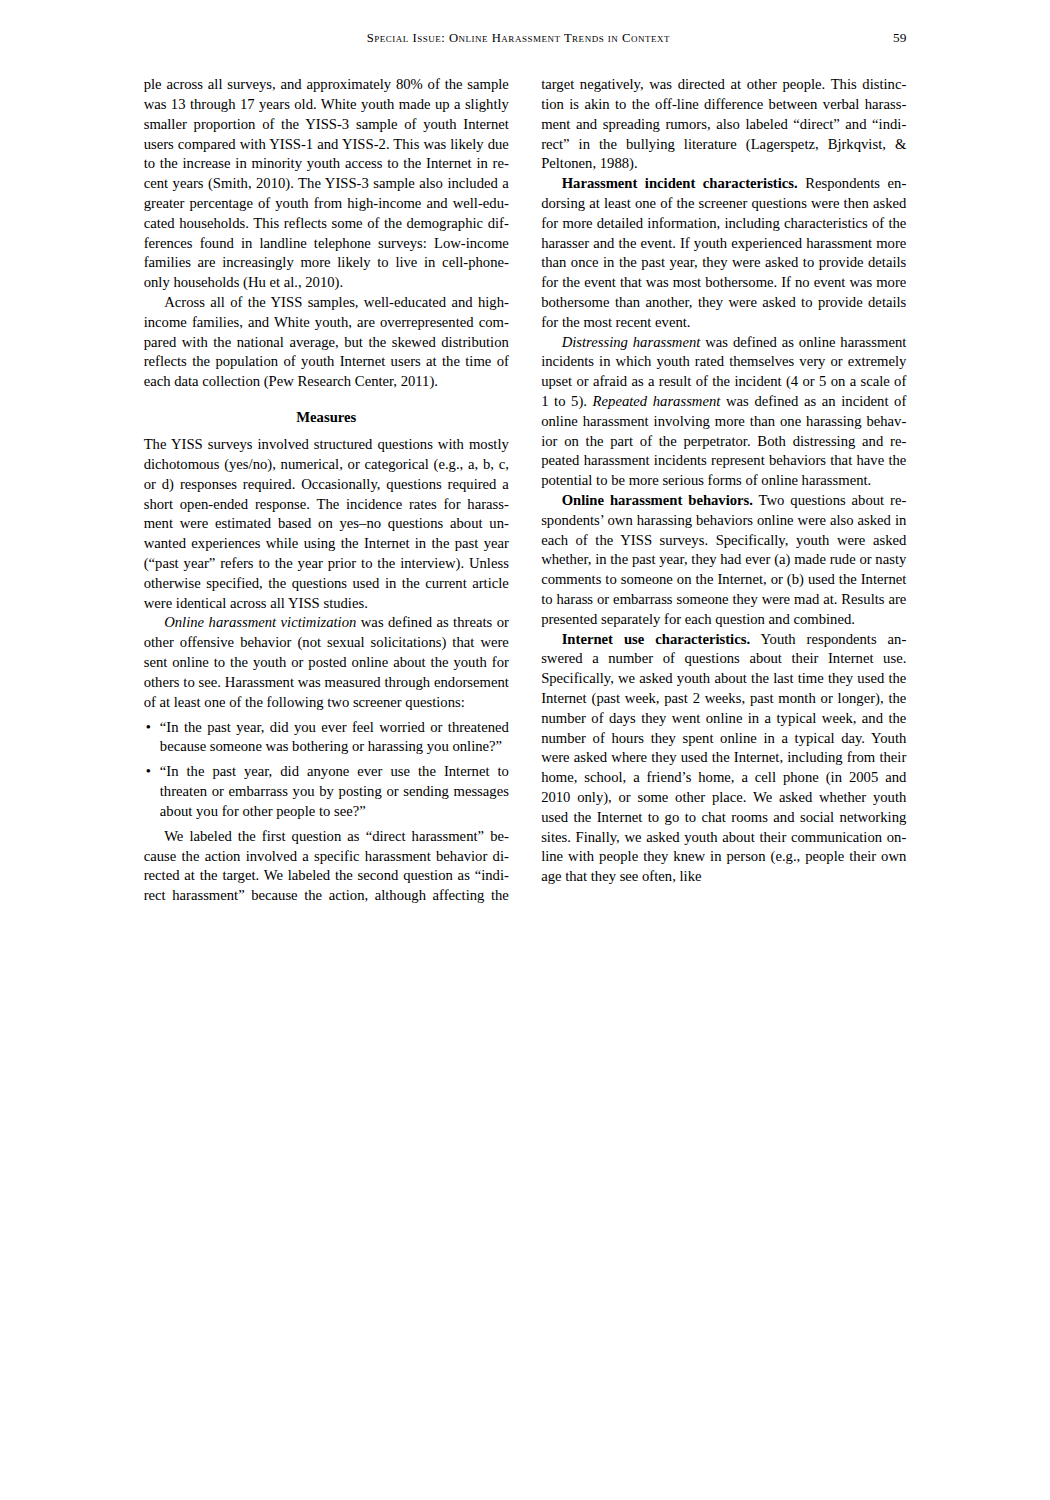Special Issue: Online Harassment Trends in Context 59
ple across all surveys, and approximately 80% of the sample was 13 through 17 years old. White youth made up a slightly smaller proportion of the YISS-3 sample of youth Internet users compared with YISS-1 and YISS-2. This was likely due to the increase in minority youth access to the Internet in recent years (Smith, 2010). The YISS-3 sample also included a greater percentage of youth from high-income and well-educated households. This reflects some of the demographic differences found in landline telephone surveys: Low-income families are increasingly more likely to live in cell-phone-only households (Hu et al., 2010).
Across all of the YISS samples, well-educated and high-income families, and White youth, are overrepresented compared with the national average, but the skewed distribution reflects the population of youth Internet users at the time of each data collection (Pew Research Center, 2011).
Measures
The YISS surveys involved structured questions with mostly dichotomous (yes/no), numerical, or categorical (e.g., a, b, c, or d) responses required. Occasionally, questions required a short open-ended response. The incidence rates for harassment were estimated based on yes–no questions about unwanted experiences while using the Internet in the past year (“past year” refers to the year prior to the interview). Unless otherwise specified, the questions used in the current article were identical across all YISS studies.
Online harassment victimization was defined as threats or other offensive behavior (not sexual solicitations) that were sent online to the youth or posted online about the youth for others to see. Harassment was measured through endorsement of at least one of the following two screener questions:
“In the past year, did you ever feel worried or threatened because someone was bothering or harassing you online?”
“In the past year, did anyone ever use the Internet to threaten or embarrass you by posting or sending messages about you for other people to see?”
We labeled the first question as “direct harassment” because the action involved a specific harassment behavior directed at the target. We labeled the second question as “indirect harassment” because the action, although affecting the target negatively, was directed at other people. This distinction is akin to the off-line difference between verbal harassment and spreading rumors, also labeled “direct” and “indirect” in the bullying literature (Lagerspetz, Bjrkqvist, & Peltonen, 1988).
Harassment incident characteristics. Respondents endorsing at least one of the screener questions were then asked for more detailed information, including characteristics of the harasser and the event. If youth experienced harassment more than once in the past year, they were asked to provide details for the event that was most bothersome. If no event was more bothersome than another, they were asked to provide details for the most recent event.
Distressing harassment was defined as online harassment incidents in which youth rated themselves very or extremely upset or afraid as a result of the incident (4 or 5 on a scale of 1 to 5). Repeated harassment was defined as an incident of online harassment involving more than one harassing behavior on the part of the perpetrator. Both distressing and repeated harassment incidents represent behaviors that have the potential to be more serious forms of online harassment.
Online harassment behaviors. Two questions about respondents’ own harassing behaviors online were also asked in each of the YISS surveys. Specifically, youth were asked whether, in the past year, they had ever (a) made rude or nasty comments to someone on the Internet, or (b) used the Internet to harass or embarrass someone they were mad at. Results are presented separately for each question and combined.
Internet use characteristics. Youth respondents answered a number of questions about their Internet use. Specifically, we asked youth about the last time they used the Internet (past week, past 2 weeks, past month or longer), the number of days they went online in a typical week, and the number of hours they spent online in a typical day. Youth were asked where they used the Internet, including from their home, school, a friend’s home, a cell phone (in 2005 and 2010 only), or some other place. We asked whether youth used the Internet to go to chat rooms and social networking sites. Finally, we asked youth about their communication online with people they knew in person (e.g., people their own age that they see often, like